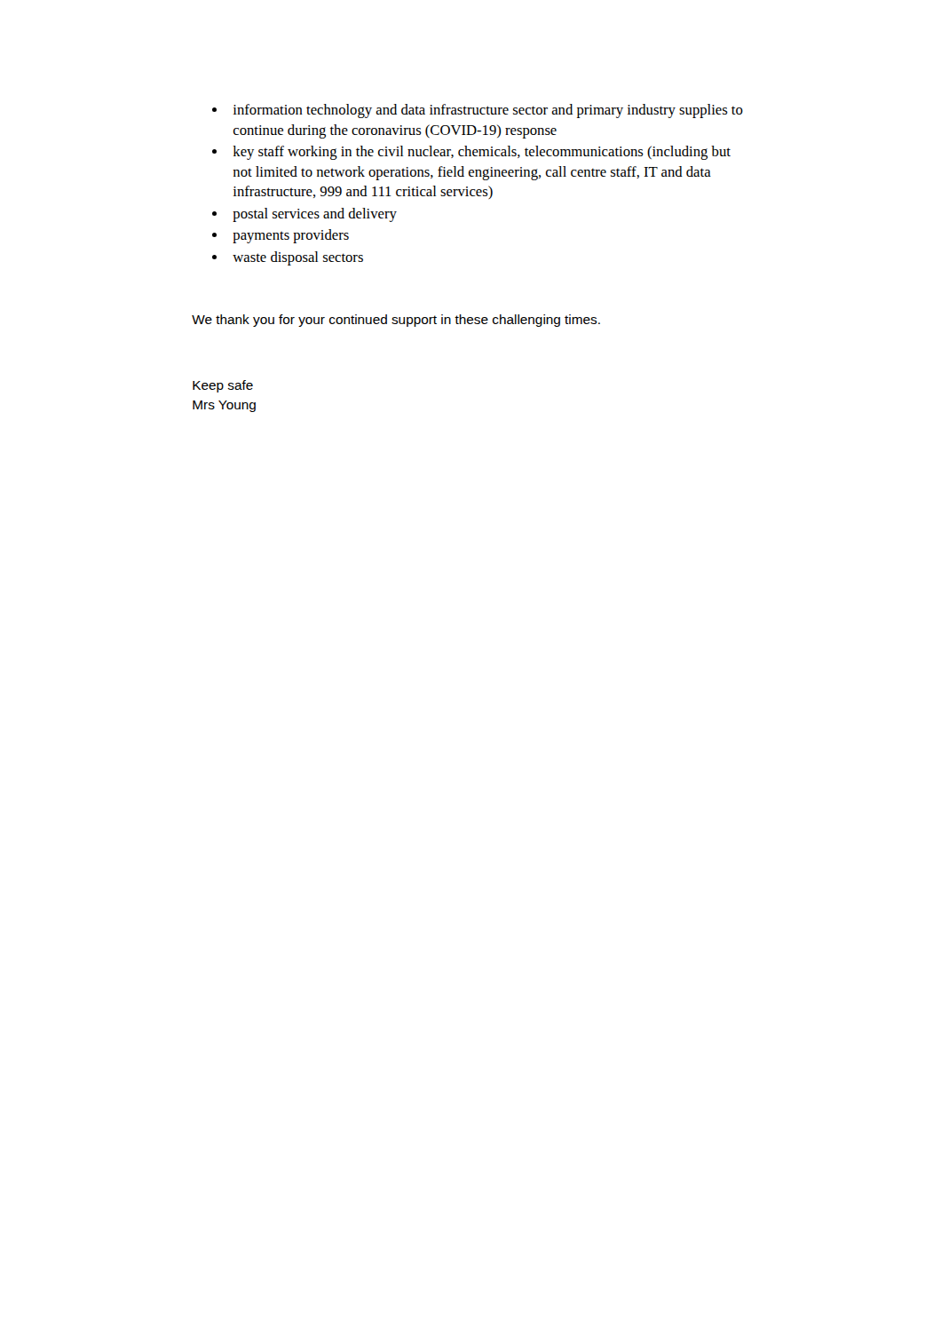information technology and data infrastructure sector and primary industry supplies to continue during the coronavirus (COVID-19) response
key staff working in the civil nuclear, chemicals, telecommunications (including but not limited to network operations, field engineering, call centre staff, IT and data infrastructure, 999 and 111 critical services)
postal services and delivery
payments providers
waste disposal sectors
We thank you for your continued support in these challenging times.
Keep safe
Mrs Young